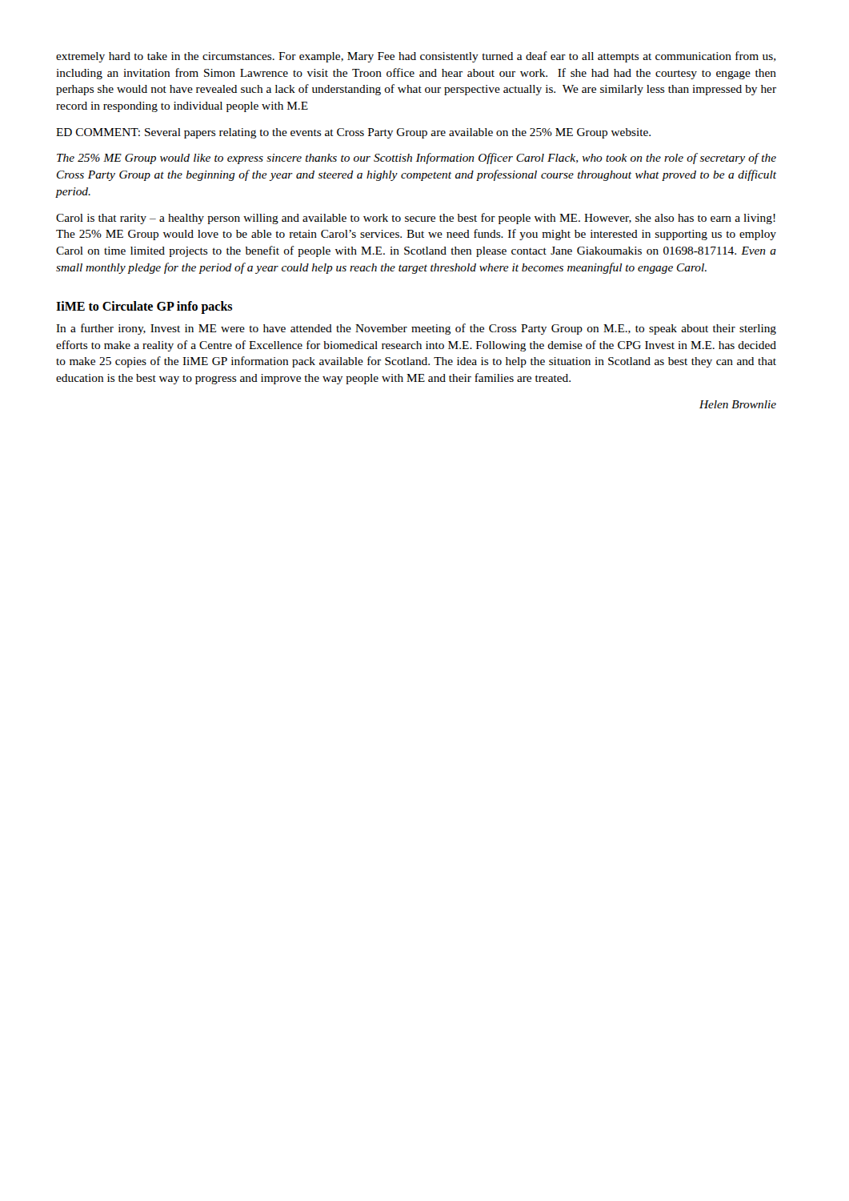extremely hard to take in the circumstances. For example, Mary Fee had consistently turned a deaf ear to all attempts at communication from us, including an invitation from Simon Lawrence to visit the Troon office and hear about our work. If she had had the courtesy to engage then perhaps she would not have revealed such a lack of understanding of what our perspective actually is. We are similarly less than impressed by her record in responding to individual people with M.E
ED COMMENT: Several papers relating to the events at Cross Party Group are available on the 25% ME Group website.
The 25% ME Group would like to express sincere thanks to our Scottish Information Officer Carol Flack, who took on the role of secretary of the Cross Party Group at the beginning of the year and steered a highly competent and professional course throughout what proved to be a difficult period.
Carol is that rarity – a healthy person willing and available to work to secure the best for people with ME. However, she also has to earn a living! The 25% ME Group would love to be able to retain Carol’s services. But we need funds. If you might be interested in supporting us to employ Carol on time limited projects to the benefit of people with M.E. in Scotland then please contact Jane Giakoumakis on 01698-817114. Even a small monthly pledge for the period of a year could help us reach the target threshold where it becomes meaningful to engage Carol.
IiME to Circulate GP info packs
In a further irony, Invest in ME were to have attended the November meeting of the Cross Party Group on M.E., to speak about their sterling efforts to make a reality of a Centre of Excellence for biomedical research into M.E. Following the demise of the CPG Invest in M.E. has decided to make 25 copies of the IiME GP information pack available for Scotland. The idea is to help the situation in Scotland as best they can and that education is the best way to progress and improve the way people with ME and their families are treated.
Helen Brownlie